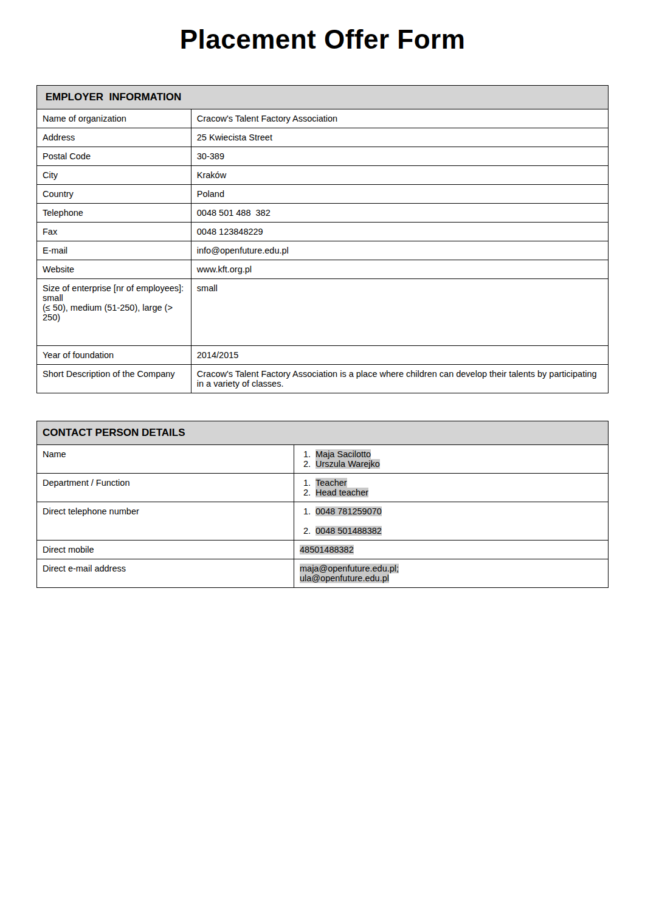Placement Offer Form
| EMPLOYER INFORMATION |
| Name of organization | Cracow's Talent Factory Association |
| Address | 25 Kwiecista Street |
| Postal Code | 30-389 |
| City | Kraków |
| Country | Poland |
| Telephone | 0048 501 488 382 |
| Fax | 0048 123848229 |
| E-mail | info@openfuture.edu.pl |
| Website | www.kft.org.pl |
| Size of enterprise [nr of employees]: small (≤ 50), medium (51-250), large (> 250) | small |
| Year of foundation | 2014/2015 |
| Short Description of the Company | Cracow's Talent Factory Association is a place where children can develop their talents by participating in a variety of classes. |
| CONTACT PERSON DETAILS |
| Name | Maja Sacilotto Urszula Warejko |
| Department / Function | Teacher Head teacher |
| Direct telephone number | 0048 781259070 0048 501488382 |
| Direct mobile | 48501488382 |
| Direct e-mail address | maja@openfuture.edu.pl; ula@openfuture.edu.pl |